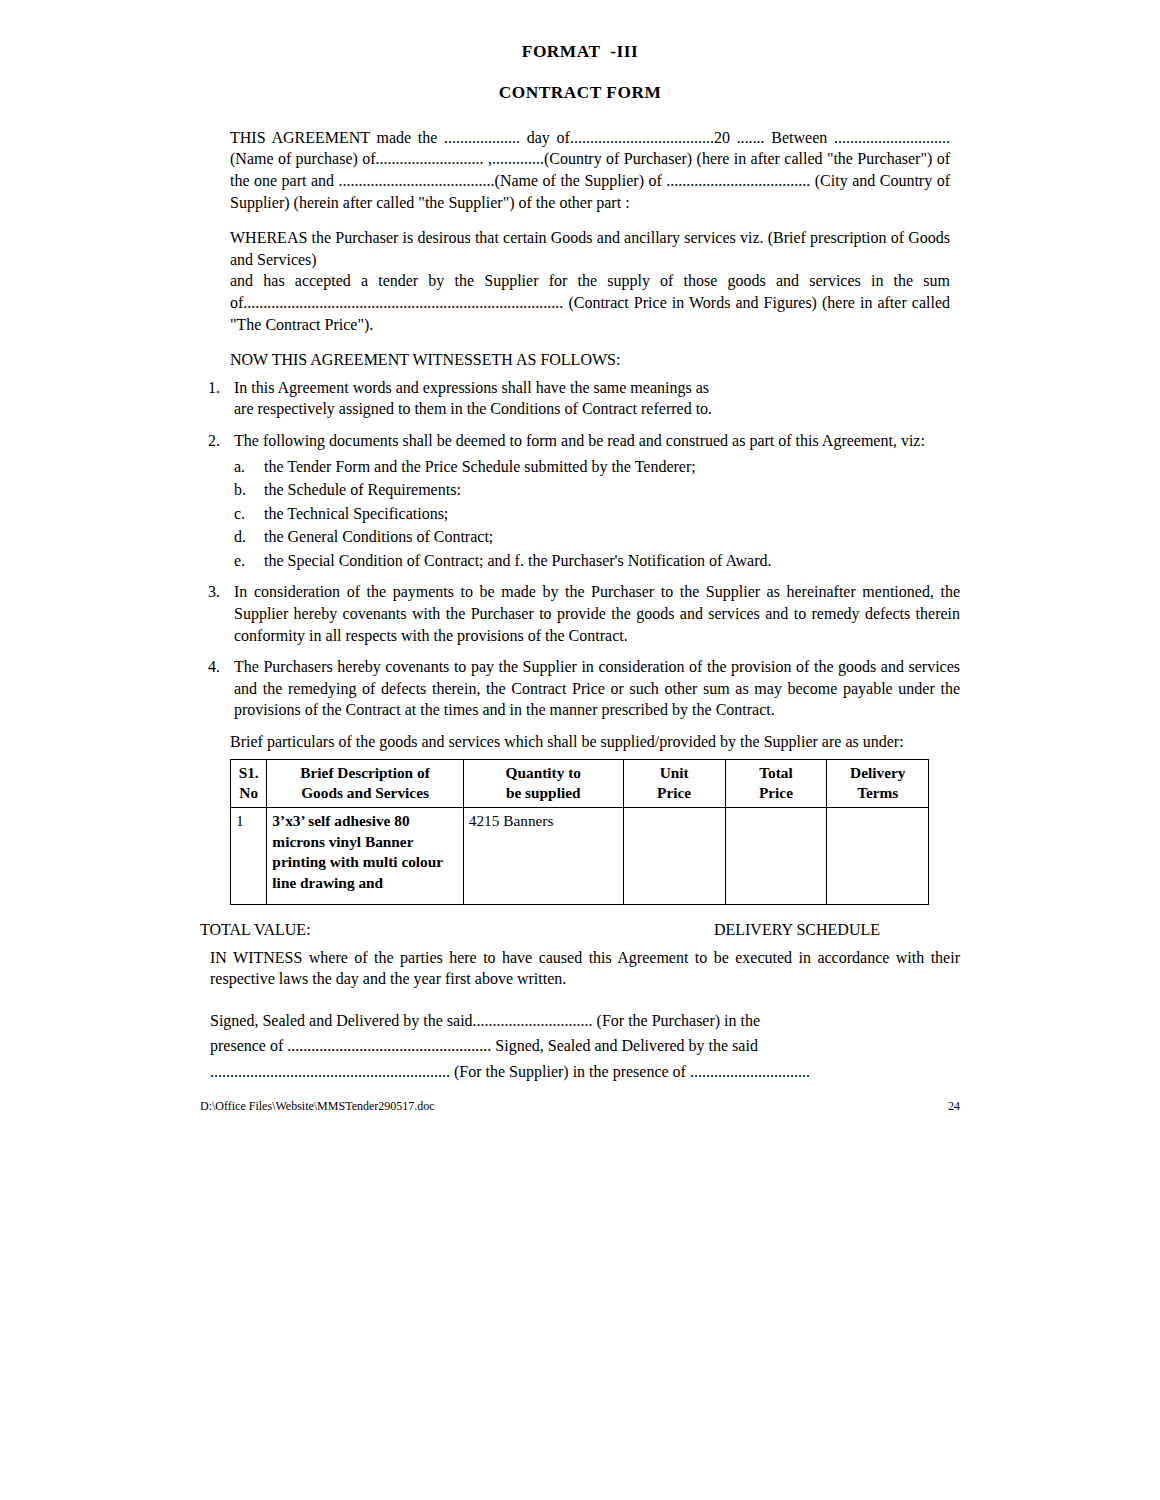FORMAT -III
CONTRACT FORM
THIS AGREEMENT made the ................... day of....................................20 ....... Between ............................. (Name of purchase) of........................... ,.............(Country of Purchaser) (here in after called "the Purchaser") of the one part and .......................................(Name of the Supplier) of .................................... (City and Country of Supplier) (herein after called "the Supplier") of the other part :
WHEREAS the Purchaser is desirous that certain Goods and ancillary services viz. (Brief prescription of Goods and Services)
and has accepted a tender by the Supplier for the supply of those goods and services in the sum of................................................................................ (Contract Price in Words and Figures) (here in after called "The Contract Price").
NOW THIS AGREEMENT WITNESSETH AS FOLLOWS:
In this Agreement words and expressions shall have the same meanings as
are respectively assigned to them in the Conditions of Contract referred to.
The following documents shall be deemed to form and be read and construed as part of this Agreement, viz:
the Tender Form and the Price Schedule submitted by the Tenderer;
the Schedule of Requirements:
the Technical Specifications;
the General Conditions of Contract;
the Special Condition of Contract; and f. the Purchaser's Notification of Award.
In consideration of the payments to be made by the Purchaser to the Supplier as hereinafter mentioned, the Supplier hereby covenants with the Purchaser to provide the goods and services and to remedy defects therein conformity in all respects with the provisions of the Contract.
The Purchasers hereby covenants to pay the Supplier in consideration of the provision of the goods and services and the remedying of defects therein, the Contract Price or such other sum as may become payable under the provisions of the Contract at the times and in the manner prescribed by the Contract.
Brief particulars of the goods and services which shall be supplied/provided by the Supplier are as under:
| S1. No | Brief Description of Goods and Services | Quantity to be supplied | Unit Price | Total Price | Delivery Terms |
| --- | --- | --- | --- | --- | --- |
| 1 | 3’x3’ self adhesive 80 microns vinyl Banner printing with multi colour line drawing and | 4215 Banners | | | |
TOTAL VALUE: DELIVERY SCHEDULE
IN WITNESS where of the parties here to have caused this Agreement to be executed in accordance with their respective laws the day and the year first above written.
Signed, Sealed and Delivered by the said.............................. (For the Purchaser) in the
presence of ................................................... Signed, Sealed and Delivered by the said
............................................................ (For the Supplier) in the presence of ..............................
D:\Office Files\Website\MMSTender290517.doc 24